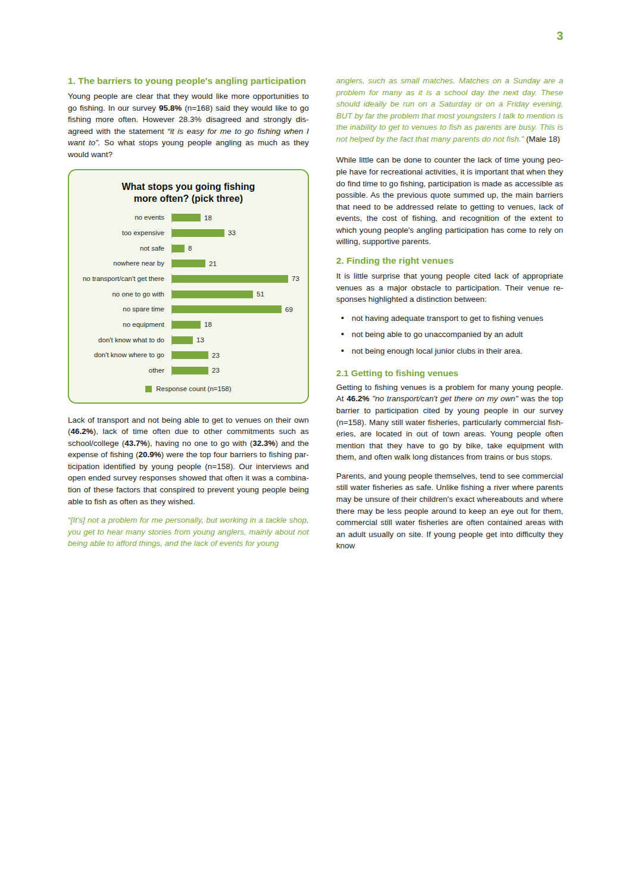3
1. The barriers to young people's angling participation
Young people are clear that they would like more opportunities to go fishing. In our survey 95.8% (n=168) said they would like to go fishing more often. However 28.3% disagreed and strongly disagreed with the statement “it is easy for me to go fishing when I want to”. So what stops young people angling as much as they would want?
What stops you going fishing
more often? (pick three)
no events
18
too expensive
33
not safe
8
nowhere near by
21
no transport/can't get there
73
no one to go with
51
no spare time
69
no equipment
18
don't know what to do
13
don't know where to go
23
other
23
Response count (n=158)
Lack of transport and not being able to get to venues on their own (46.2%), lack of time often due to other commitments such as school/college (43.7%), having no one to go with (32.3%) and the expense of fishing (20.9%) were the top four barriers to fishing participation identified by young people (n=158). Our interviews and open ended survey responses showed that often it was a combination of these factors that conspired to prevent young people being able to fish as often as they wished.
“[It's] not a problem for me personally, but working in a tackle shop, you get to hear many stories from young anglers, mainly about not being able to afford things, and the lack of events for young
anglers, such as small matches. Matches on a Sunday are a problem for many as it is a school day the next day. These should ideally be run on a Saturday or on a Friday evening. BUT by far the problem that most youngsters I talk to mention is the inability to get to venues to fish as parents are busy. This is not helped by the fact that many parents do not fish.” (Male 18)
While little can be done to counter the lack of time young people have for recreational activities, it is important that when they do find time to go fishing, participation is made as accessible as possible. As the previous quote summed up, the main barriers that need to be addressed relate to getting to venues, lack of events, the cost of fishing, and recognition of the extent to which young people's angling participation has come to rely on willing, supportive parents.
2. Finding the right venues
It is little surprise that young people cited lack of appropriate venues as a major obstacle to participation. Their venue responses highlighted a distinction between:
not having adequate transport to get to fishing venues
not being able to go unaccompanied by an adult
not being enough local junior clubs in their area.
2.1 Getting to fishing venues
Getting to fishing venues is a problem for many young people. At 46.2% "no transport/can't get there on my own" was the top barrier to participation cited by young people in our survey (n=158). Many still water fisheries, particularly commercial fisheries, are located in out of town areas. Young people often mention that they have to go by bike, take equipment with them, and often walk long distances from trains or bus stops.
Parents, and young people themselves, tend to see commercial still water fisheries as safe. Unlike fishing a river where parents may be unsure of their children's exact whereabouts and where there may be less people around to keep an eye out for them, commercial still water fisheries are often contained areas with an adult usually on site. If young people get into difficulty they know